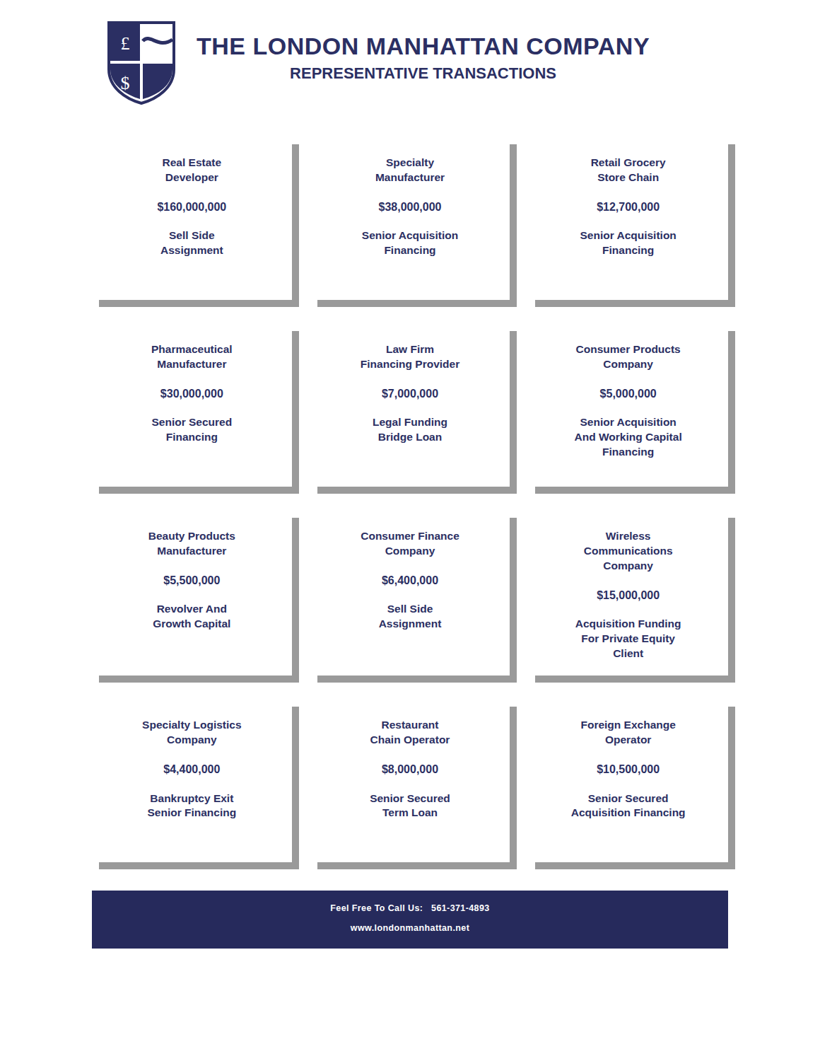Crest £ $
THE LONDON MANHATTAN COMPANY
REPRESENTATIVE TRANSACTIONS
Real Estate
Developer
$160,000,000
Sell Side
Assignment
Specialty
Manufacturer
$38,000,000
Senior Acquisition
Financing
Retail Grocery
Store Chain
$12,700,000
Senior Acquisition
Financing
Pharmaceutical
Manufacturer
$30,000,000
Senior Secured
Financing
Law Firm
Financing Provider
$7,000,000
Legal Funding
Bridge Loan
Consumer Products
Company
$5,000,000
Senior Acquisition
And Working Capital
Financing
Beauty Products
Manufacturer
$5,500,000
Revolver And
Growth Capital
Consumer Finance
Company
$6,400,000
Sell Side
Assignment
Wireless
Communications
Company
$15,000,000
Acquisition Funding
For Private Equity
Client
Specialty Logistics
Company
$4,400,000
Bankruptcy Exit
Senior Financing
Restaurant
Chain Operator
$8,000,000
Senior Secured
Term Loan
Foreign Exchange
Operator
$10,500,000
Senior Secured
Acquisition Financing
Feel Free To Call Us: 561-371-4893
www.londonmanhattan.net